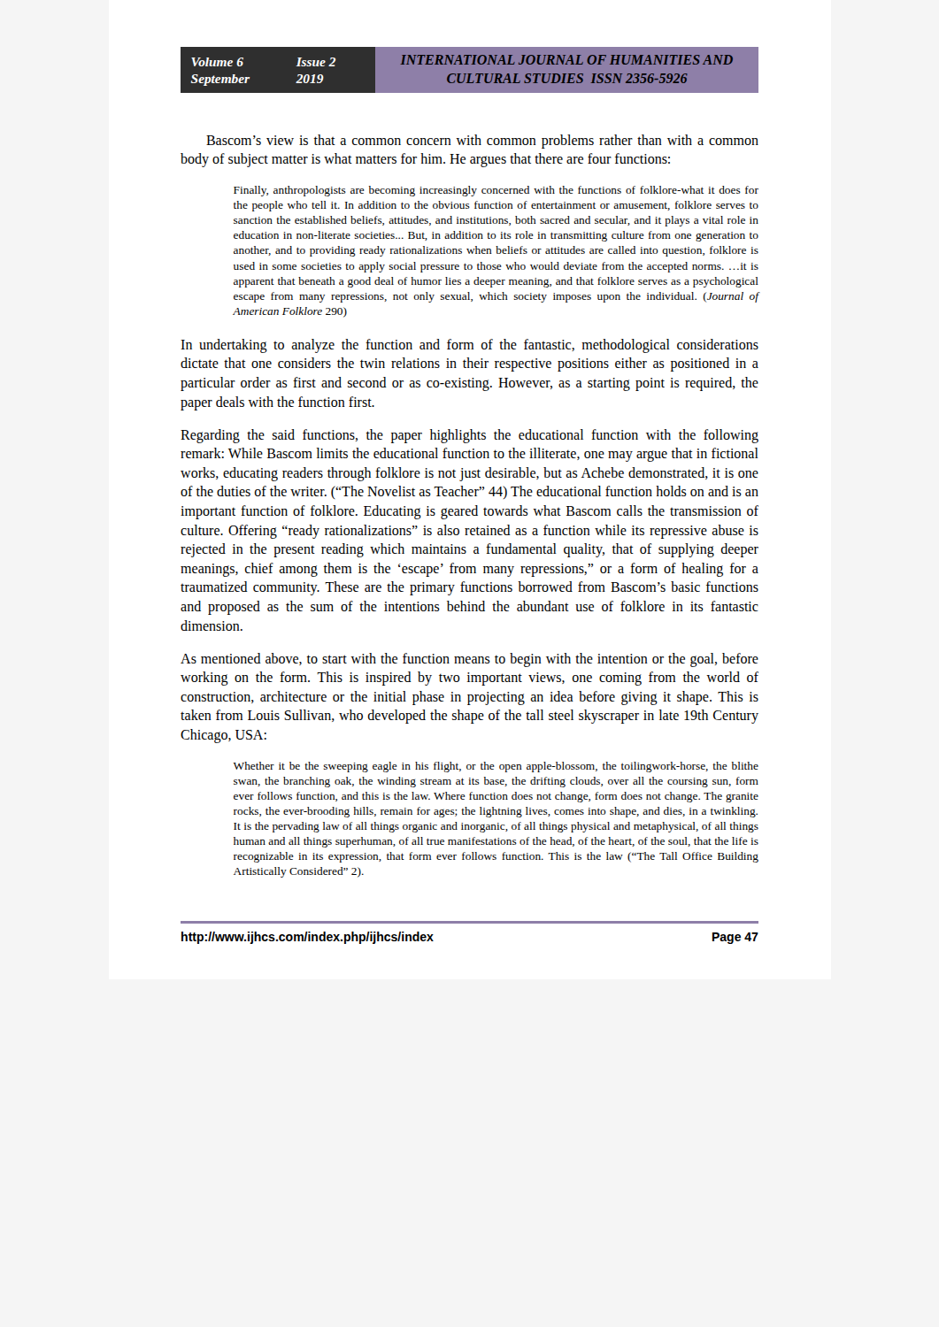| Volume 6 | Issue 2 |
| September | 2019 |
INTERNATIONAL JOURNAL OF HUMANITIES AND CULTURAL STUDIES ISSN 2356-5926
Bascom’s view is that a common concern with common problems rather than with a common body of subject matter is what matters for him. He argues that there are four functions:
Finally, anthropologists are becoming increasingly concerned with the functions of folklore-what it does for the people who tell it. In addition to the obvious function of entertainment or amusement, folklore serves to sanction the established beliefs, attitudes, and institutions, both sacred and secular, and it plays a vital role in education in non-literate societies... But, in addition to its role in transmitting culture from one generation to another, and to providing ready rationalizations when beliefs or attitudes are called into question, folklore is used in some societies to apply social pressure to those who would deviate from the accepted norms. …it is apparent that beneath a good deal of humor lies a deeper meaning, and that folklore serves as a psychological escape from many repressions, not only sexual, which society imposes upon the individual. (Journal of American Folklore 290)
In undertaking to analyze the function and form of the fantastic, methodological considerations dictate that one considers the twin relations in their respective positions either as positioned in a particular order as first and second or as co-existing. However, as a starting point is required, the paper deals with the function first.
Regarding the said functions, the paper highlights the educational function with the following remark: While Bascom limits the educational function to the illiterate, one may argue that in fictional works, educating readers through folklore is not just desirable, but as Achebe demonstrated, it is one of the duties of the writer. (“The Novelist as Teacher” 44) The educational function holds on and is an important function of folklore. Educating is geared towards what Bascom calls the transmission of culture. Offering “ready rationalizations” is also retained as a function while its repressive abuse is rejected in the present reading which maintains a fundamental quality, that of supplying deeper meanings, chief among them is the ‘escape’ from many repressions,” or a form of healing for a traumatized community. These are the primary functions borrowed from Bascom’s basic functions and proposed as the sum of the intentions behind the abundant use of folklore in its fantastic dimension.
As mentioned above, to start with the function means to begin with the intention or the goal, before working on the form. This is inspired by two important views, one coming from the world of construction, architecture or the initial phase in projecting an idea before giving it shape. This is taken from Louis Sullivan, who developed the shape of the tall steel skyscraper in late 19th Century Chicago, USA:
Whether it be the sweeping eagle in his flight, or the open apple-blossom, the toilingwork-horse, the blithe swan, the branching oak, the winding stream at its base, the drifting clouds, over all the coursing sun, form ever follows function, and this is the law. Where function does not change, form does not change. The granite rocks, the ever-brooding hills, remain for ages; the lightning lives, comes into shape, and dies, in a twinkling. It is the pervading law of all things organic and inorganic, of all things physical and metaphysical, of all things human and all things superhuman, of all true manifestations of the head, of the heart, of the soul, that the life is recognizable in its expression, that form ever follows function. This is the law (“The Tall Office Building Artistically Considered” 2).
http://www.ijhcs.com/index.php/ijhcs/index Page 47